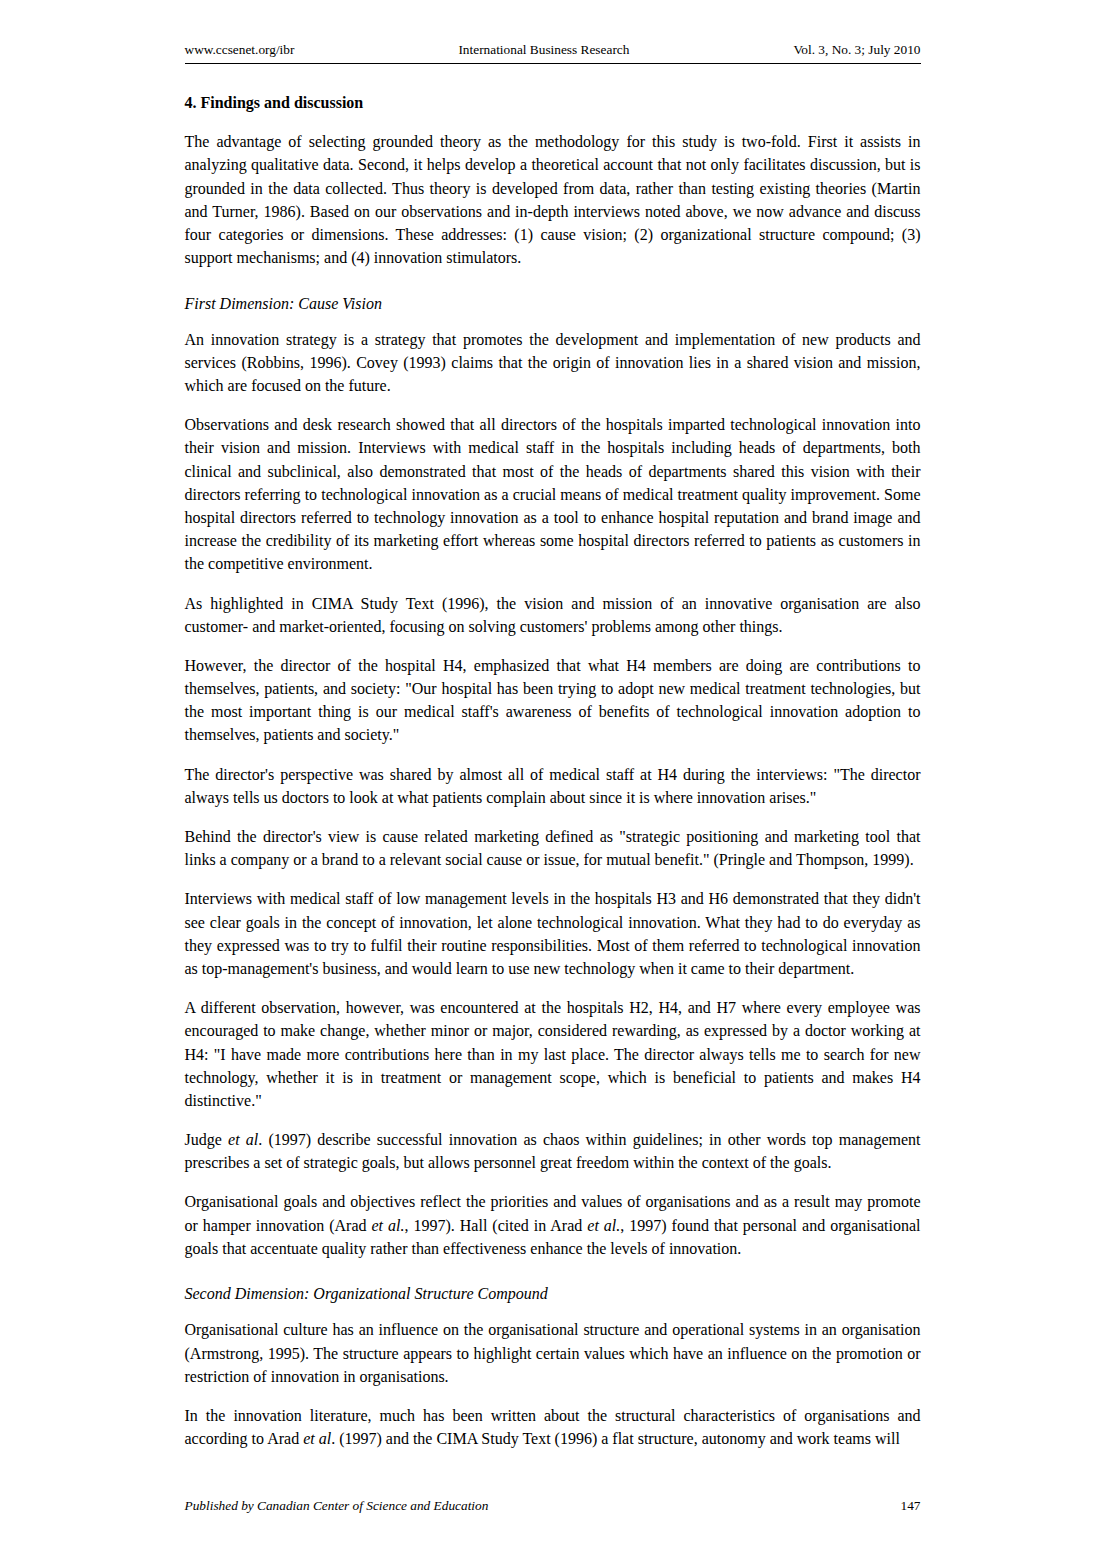www.ccsenet.org/ibr International Business Research Vol. 3, No. 3; July 2010
4. Findings and discussion
The advantage of selecting grounded theory as the methodology for this study is two-fold. First it assists in analyzing qualitative data. Second, it helps develop a theoretical account that not only facilitates discussion, but is grounded in the data collected. Thus theory is developed from data, rather than testing existing theories (Martin and Turner, 1986). Based on our observations and in-depth interviews noted above, we now advance and discuss four categories or dimensions. These addresses: (1) cause vision; (2) organizational structure compound; (3) support mechanisms; and (4) innovation stimulators.
First Dimension: Cause Vision
An innovation strategy is a strategy that promotes the development and implementation of new products and services (Robbins, 1996). Covey (1993) claims that the origin of innovation lies in a shared vision and mission, which are focused on the future.
Observations and desk research showed that all directors of the hospitals imparted technological innovation into their vision and mission. Interviews with medical staff in the hospitals including heads of departments, both clinical and subclinical, also demonstrated that most of the heads of departments shared this vision with their directors referring to technological innovation as a crucial means of medical treatment quality improvement. Some hospital directors referred to technology innovation as a tool to enhance hospital reputation and brand image and increase the credibility of its marketing effort whereas some hospital directors referred to patients as customers in the competitive environment.
As highlighted in CIMA Study Text (1996), the vision and mission of an innovative organisation are also customer- and market-oriented, focusing on solving customers' problems among other things.
However, the director of the hospital H4, emphasized that what H4 members are doing are contributions to themselves, patients, and society: "Our hospital has been trying to adopt new medical treatment technologies, but the most important thing is our medical staff's awareness of benefits of technological innovation adoption to themselves, patients and society."
The director's perspective was shared by almost all of medical staff at H4 during the interviews: "The director always tells us doctors to look at what patients complain about since it is where innovation arises."
Behind the director's view is cause related marketing defined as "strategic positioning and marketing tool that links a company or a brand to a relevant social cause or issue, for mutual benefit." (Pringle and Thompson, 1999).
Interviews with medical staff of low management levels in the hospitals H3 and H6 demonstrated that they didn't see clear goals in the concept of innovation, let alone technological innovation. What they had to do everyday as they expressed was to try to fulfil their routine responsibilities. Most of them referred to technological innovation as top-management's business, and would learn to use new technology when it came to their department.
A different observation, however, was encountered at the hospitals H2, H4, and H7 where every employee was encouraged to make change, whether minor or major, considered rewarding, as expressed by a doctor working at H4: "I have made more contributions here than in my last place. The director always tells me to search for new technology, whether it is in treatment or management scope, which is beneficial to patients and makes H4 distinctive."
Judge et al. (1997) describe successful innovation as chaos within guidelines; in other words top management prescribes a set of strategic goals, but allows personnel great freedom within the context of the goals.
Organisational goals and objectives reflect the priorities and values of organisations and as a result may promote or hamper innovation (Arad et al., 1997). Hall (cited in Arad et al., 1997) found that personal and organisational goals that accentuate quality rather than effectiveness enhance the levels of innovation.
Second Dimension: Organizational Structure Compound
Organisational culture has an influence on the organisational structure and operational systems in an organisation (Armstrong, 1995). The structure appears to highlight certain values which have an influence on the promotion or restriction of innovation in organisations.
In the innovation literature, much has been written about the structural characteristics of organisations and according to Arad et al. (1997) and the CIMA Study Text (1996) a flat structure, autonomy and work teams will
Published by Canadian Center of Science and Education 147